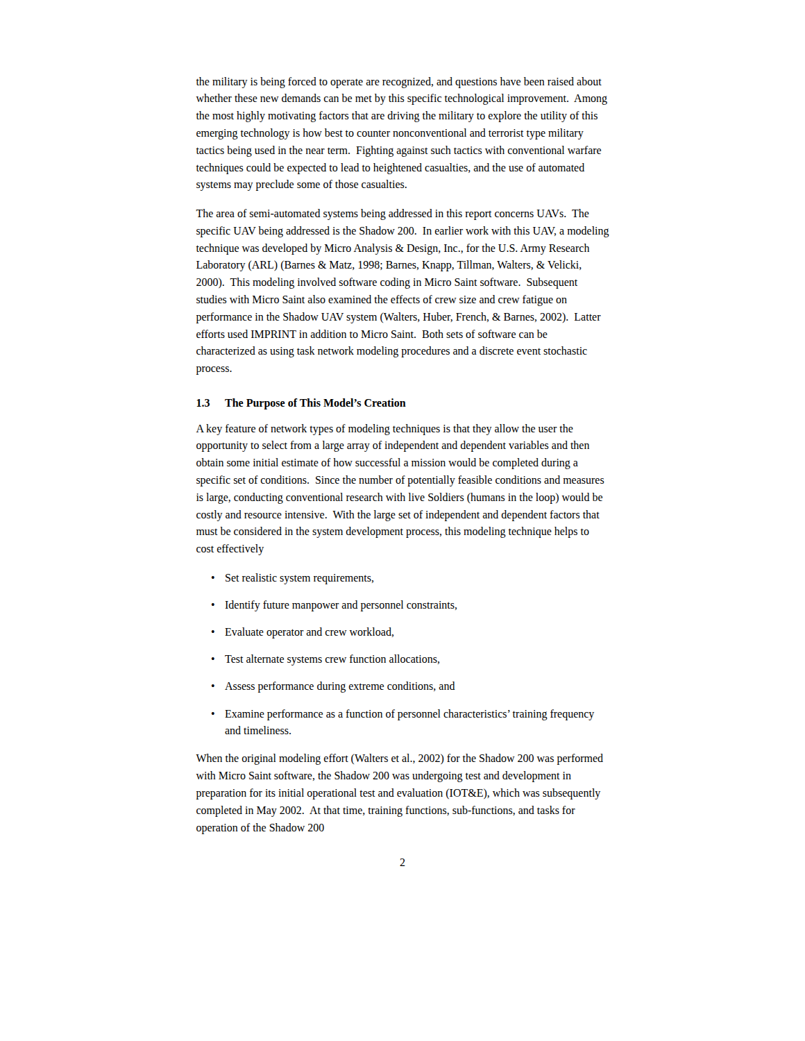the military is being forced to operate are recognized, and questions have been raised about whether these new demands can be met by this specific technological improvement. Among the most highly motivating factors that are driving the military to explore the utility of this emerging technology is how best to counter nonconventional and terrorist type military tactics being used in the near term. Fighting against such tactics with conventional warfare techniques could be expected to lead to heightened casualties, and the use of automated systems may preclude some of those casualties.
The area of semi-automated systems being addressed in this report concerns UAVs. The specific UAV being addressed is the Shadow 200. In earlier work with this UAV, a modeling technique was developed by Micro Analysis & Design, Inc., for the U.S. Army Research Laboratory (ARL) (Barnes & Matz, 1998; Barnes, Knapp, Tillman, Walters, & Velicki, 2000). This modeling involved software coding in Micro Saint software. Subsequent studies with Micro Saint also examined the effects of crew size and crew fatigue on performance in the Shadow UAV system (Walters, Huber, French, & Barnes, 2002). Latter efforts used IMPRINT in addition to Micro Saint. Both sets of software can be characterized as using task network modeling procedures and a discrete event stochastic process.
1.3 The Purpose of This Model’s Creation
A key feature of network types of modeling techniques is that they allow the user the opportunity to select from a large array of independent and dependent variables and then obtain some initial estimate of how successful a mission would be completed during a specific set of conditions. Since the number of potentially feasible conditions and measures is large, conducting conventional research with live Soldiers (humans in the loop) would be costly and resource intensive. With the large set of independent and dependent factors that must be considered in the system development process, this modeling technique helps to cost effectively
Set realistic system requirements,
Identify future manpower and personnel constraints,
Evaluate operator and crew workload,
Test alternate systems crew function allocations,
Assess performance during extreme conditions, and
Examine performance as a function of personnel characteristics’ training frequency and timeliness.
When the original modeling effort (Walters et al., 2002) for the Shadow 200 was performed with Micro Saint software, the Shadow 200 was undergoing test and development in preparation for its initial operational test and evaluation (IOT&E), which was subsequently completed in May 2002. At that time, training functions, sub-functions, and tasks for operation of the Shadow 200
2